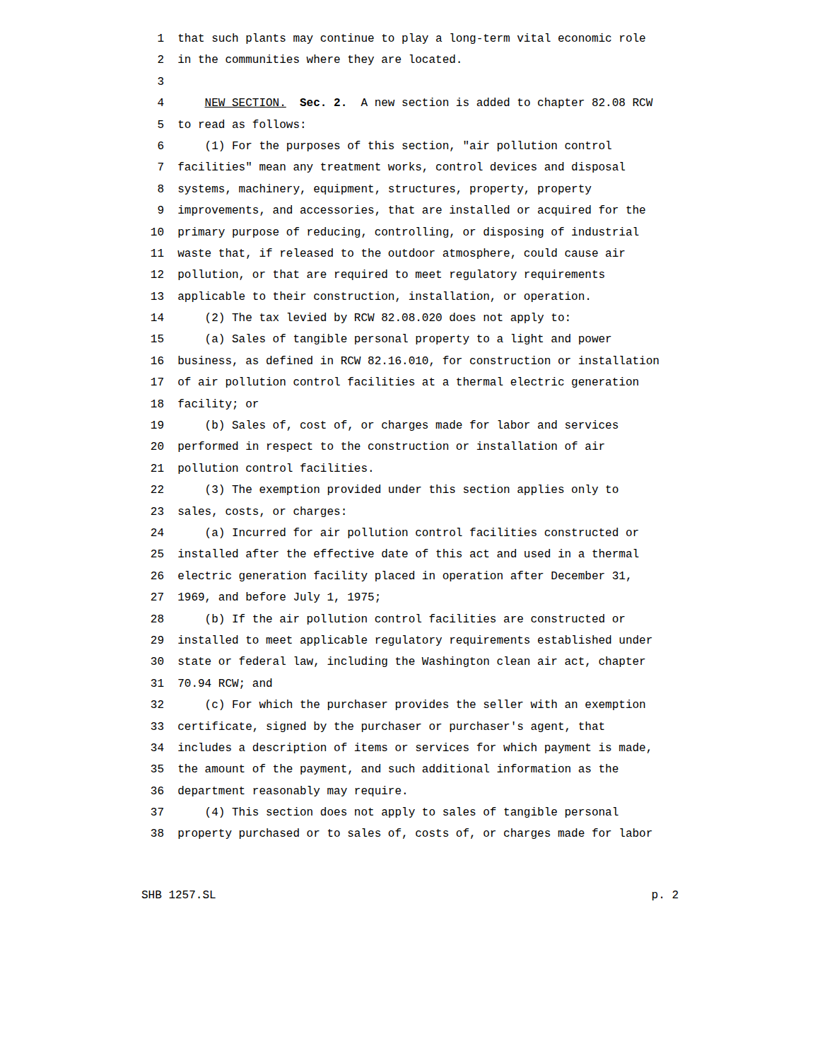that such plants may continue to play a long-term vital economic role
in the communities where they are located.
NEW SECTION. Sec. 2. A new section is added to chapter 82.08 RCW
to read as follows:
(1) For the purposes of this section, "air pollution control
facilities" mean any treatment works, control devices and disposal
systems, machinery, equipment, structures, property, property
improvements, and accessories, that are installed or acquired for the
primary purpose of reducing, controlling, or disposing of industrial
waste that, if released to the outdoor atmosphere, could cause air
pollution, or that are required to meet regulatory requirements
applicable to their construction, installation, or operation.
(2) The tax levied by RCW 82.08.020 does not apply to:
(a) Sales of tangible personal property to a light and power
business, as defined in RCW 82.16.010, for construction or installation
of air pollution control facilities at a thermal electric generation
facility; or
(b) Sales of, cost of, or charges made for labor and services
performed in respect to the construction or installation of air
pollution control facilities.
(3) The exemption provided under this section applies only to
sales, costs, or charges:
(a) Incurred for air pollution control facilities constructed or
installed after the effective date of this act and used in a thermal
electric generation facility placed in operation after December 31,
1969, and before July 1, 1975;
(b) If the air pollution control facilities are constructed or
installed to meet applicable regulatory requirements established under
state or federal law, including the Washington clean air act, chapter
70.94 RCW; and
(c) For which the purchaser provides the seller with an exemption
certificate, signed by the purchaser or purchaser's agent, that
includes a description of items or services for which payment is made,
the amount of the payment, and such additional information as the
department reasonably may require.
(4) This section does not apply to sales of tangible personal
property purchased or to sales of, costs of, or charges made for labor
SHB 1257.SL
p. 2